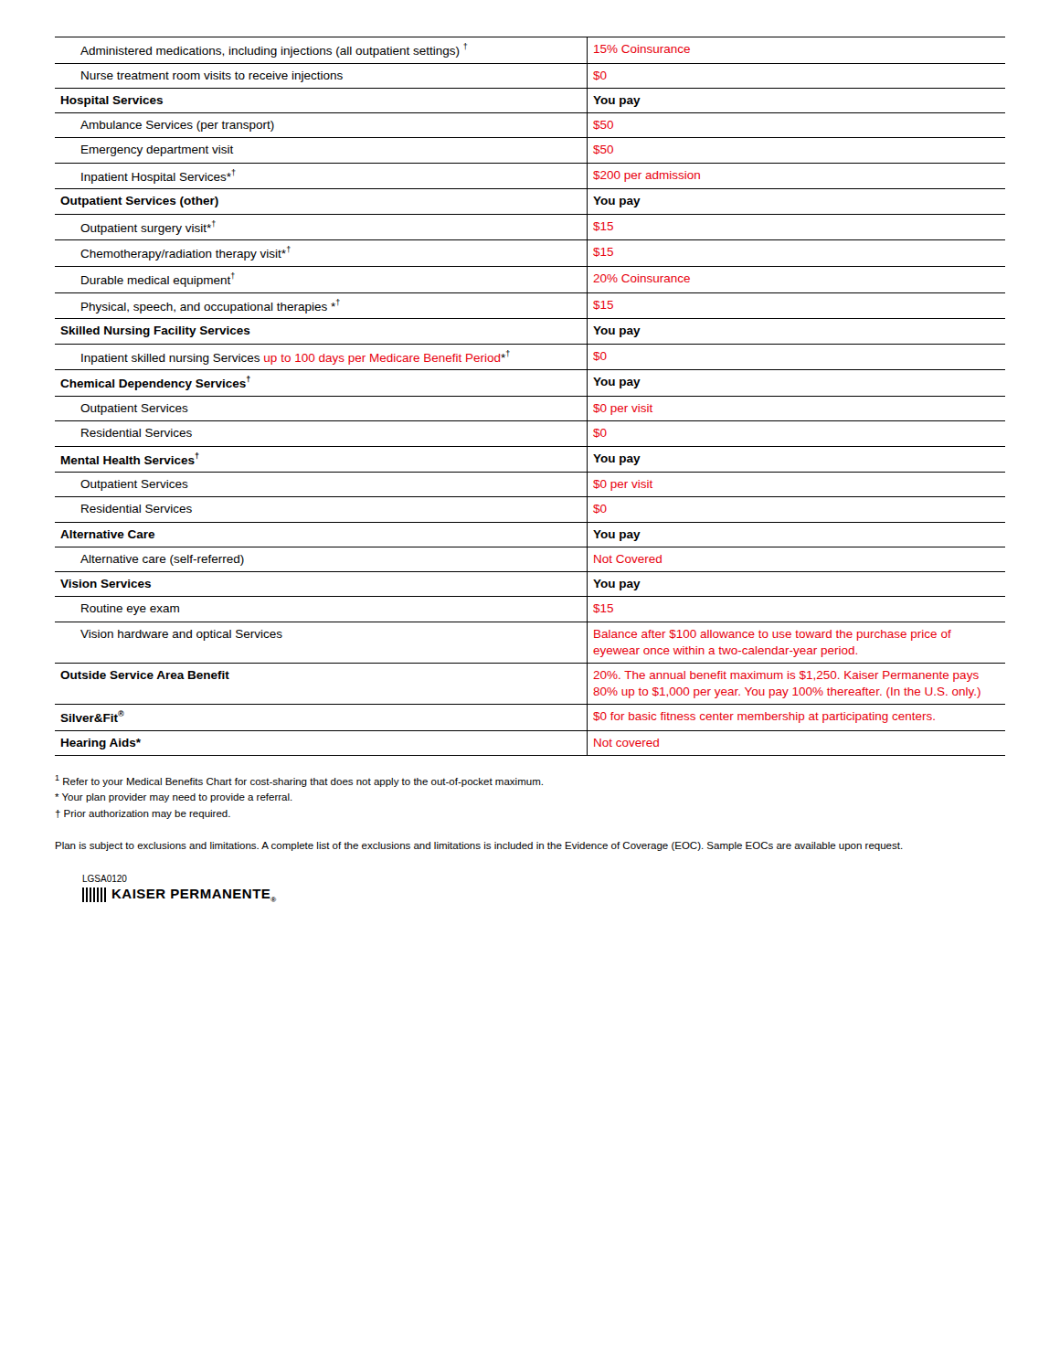| Administered medications, including injections (all outpatient settings) † | 15% Coinsurance |
| Nurse treatment room visits to receive injections | $0 |
| Hospital Services | You pay |
| Ambulance Services (per transport) | $50 |
| Emergency department visit | $50 |
| Inpatient Hospital Services* † | $200 per admission |
| Outpatient Services (other) | You pay |
| Outpatient surgery visit* † | $15 |
| Chemotherapy/radiation therapy visit* † | $15 |
| Durable medical equipment † | 20% Coinsurance |
| Physical, speech, and occupational therapies * † | $15 |
| Skilled Nursing Facility Services | You pay |
| Inpatient skilled nursing Services up to 100 days per Medicare Benefit Period * † | $0 |
| Chemical Dependency Services † | You pay |
| Outpatient Services | $0 per visit |
| Residential Services | $0 |
| Mental Health Services † | You pay |
| Outpatient Services | $0 per visit |
| Residential Services | $0 |
| Alternative Care | You pay |
| Alternative care (self-referred) | Not Covered |
| Vision Services | You pay |
| Routine eye exam | $15 |
| Vision hardware and optical Services | Balance after $100 allowance to use toward the purchase price of eyewear once within a two-calendar-year period. |
| Outside Service Area Benefit | 20%. The annual benefit maximum is $1,250. Kaiser Permanente pays 80% up to $1,000 per year. You pay 100% thereafter. (In the U.S. only.) |
| Silver&Fit ® | $0 for basic fitness center membership at participating centers. |
| Hearing Aids* | Not covered |
1 Refer to your Medical Benefits Chart for cost-sharing that does not apply to the out-of-pocket maximum.
* Your plan provider may need to provide a referral.
† Prior authorization may be required.
Plan is subject to exclusions and limitations. A complete list of the exclusions and limitations is included in the Evidence of Coverage (EOC). Sample EOCs are available upon request.
LGSA0120
KAISER PERMANENTE®